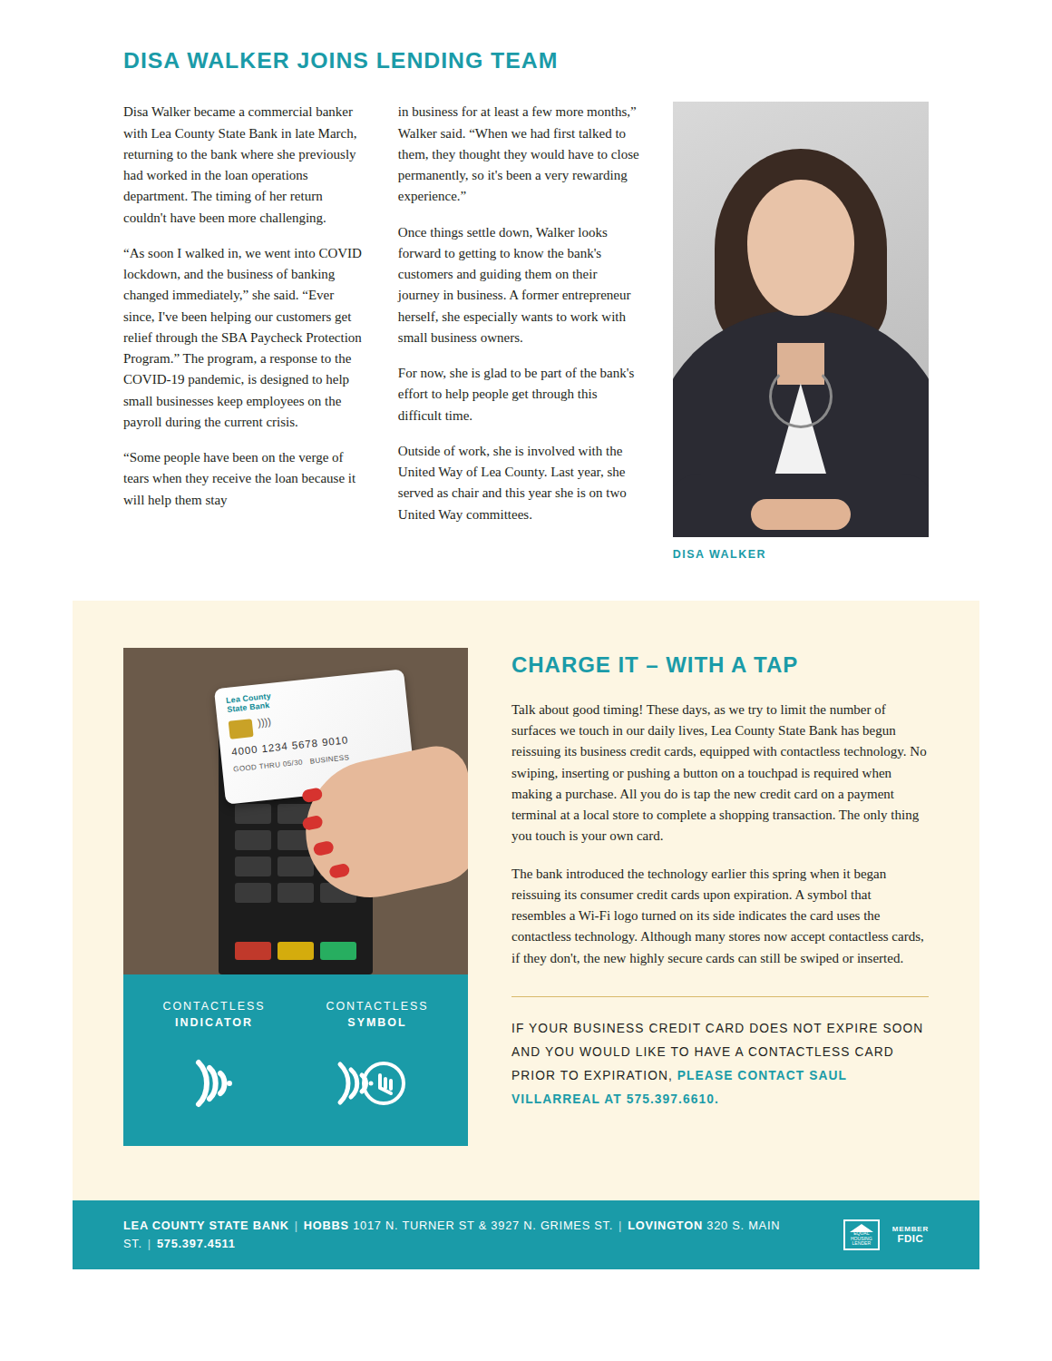Disa Walker Joins Lending Team
Disa Walker became a commercial banker with Lea County State Bank in late March, returning to the bank where she previously had worked in the loan operations department. The timing of her return couldn't have been more challenging.
“As soon I walked in, we went into COVID lockdown, and the business of banking changed immediately,” she said. “Ever since, I've been helping our customers get relief through the SBA Paycheck Protection Program.” The program, a response to the COVID-19 pandemic, is designed to help small businesses keep employees on the payroll during the current crisis.
“Some people have been on the verge of tears when they receive the loan because it will help them stay
in business for at least a few more months,” Walker said. “When we had first talked to them, they thought they would have to close permanently, so it's been a very rewarding experience.”
Once things settle down, Walker looks forward to getting to know the bank's customers and guiding them on their journey in business. A former entrepreneur herself, she especially wants to work with small business owners.
For now, she is glad to be part of the bank's effort to help people get through this difficult time.
Outside of work, she is involved with the United Way of Lea County. Last year, she served as chair and this year she is on two United Way committees.
Disa Walker
Lea County
State Bank
))))
4000 1234 5678 9010
GOOD THRU 05/30 BUSINESS
Contactless
Indicator
Contactless
Symbol
Charge It – With a Tap
Talk about good timing! These days, as we try to limit the number of surfaces we touch in our daily lives, Lea County State Bank has begun reissuing its business credit cards, equipped with contactless technology. No swiping, inserting or pushing a button on a touchpad is required when making a purchase. All you do is tap the new credit card on a payment terminal at a local store to complete a shopping transaction. The only thing you touch is your own card.
The bank introduced the technology earlier this spring when it began reissuing its consumer credit cards upon expiration. A symbol that resembles a Wi-Fi logo turned on its side indicates the card uses the contactless technology. Although many stores now accept contactless cards, if they don't, the new highly secure cards can still be swiped or inserted.
If your business credit card does not expire soon and you would like to have a contactless card prior to expiration, please contact Saul Villarreal at 575.397.6610.
Lea County State Bank|Hobbs 1017 N. Turner St & 3927 N. Grimes St.|Lovington 320 S. Main St.|575.397.4511
EQUAL HOUSING
LENDER
MEMBERFDIC